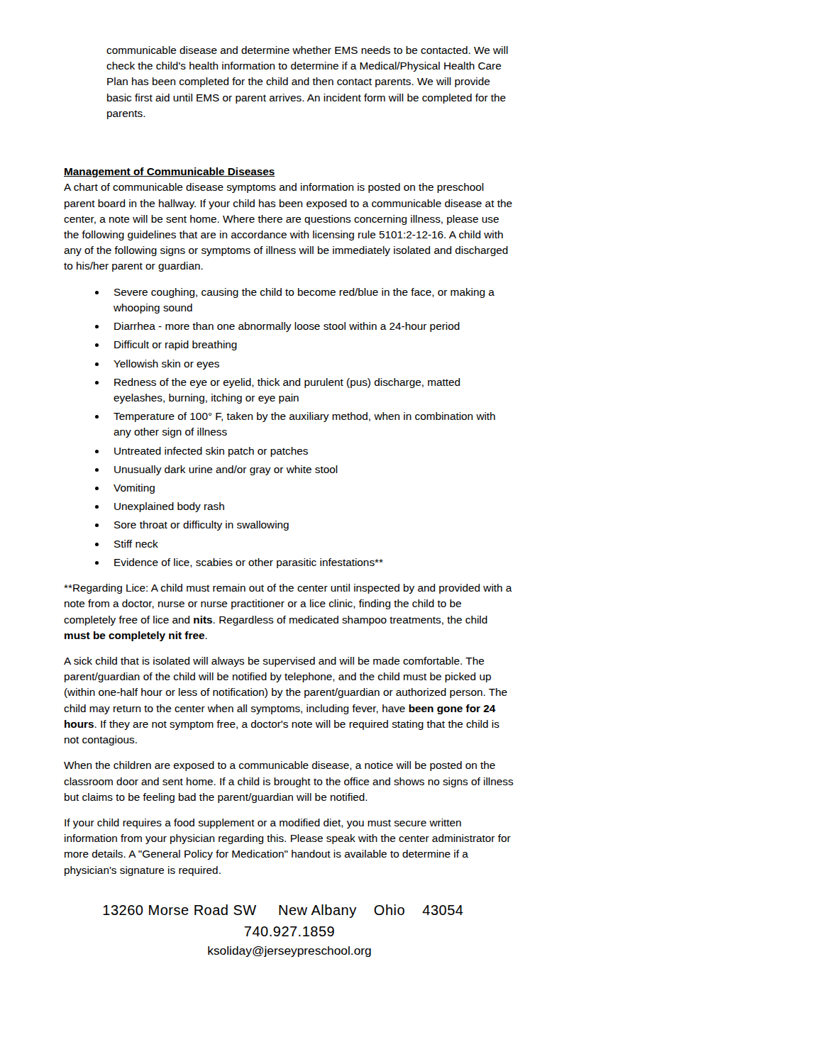communicable disease and determine whether EMS needs to be contacted. We will check the child's health information to determine if a Medical/Physical Health Care Plan has been completed for the child and then contact parents. We will provide basic first aid until EMS or parent arrives. An incident form will be completed for the parents.
Management of Communicable Diseases
A chart of communicable disease symptoms and information is posted on the preschool parent board in the hallway. If your child has been exposed to a communicable disease at the center, a note will be sent home. Where there are questions concerning illness, please use the following guidelines that are in accordance with licensing rule 5101:2-12-16. A child with any of the following signs or symptoms of illness will be immediately isolated and discharged to his/her parent or guardian.
Severe coughing, causing the child to become red/blue in the face, or making a whooping sound
Diarrhea - more than one abnormally loose stool within a 24-hour period
Difficult or rapid breathing
Yellowish skin or eyes
Redness of the eye or eyelid, thick and purulent (pus) discharge, matted eyelashes, burning, itching or eye pain
Temperature of 100° F, taken by the auxiliary method, when in combination with any other sign of illness
Untreated infected skin patch or patches
Unusually dark urine and/or gray or white stool
Vomiting
Unexplained body rash
Sore throat or difficulty in swallowing
Stiff neck
Evidence of lice, scabies or other parasitic infestations**
**Regarding Lice: A child must remain out of the center until inspected by and provided with a note from a doctor, nurse or nurse practitioner or a lice clinic, finding the child to be completely free of lice and nits. Regardless of medicated shampoo treatments, the child must be completely nit free.
A sick child that is isolated will always be supervised and will be made comfortable. The parent/guardian of the child will be notified by telephone, and the child must be picked up (within one-half hour or less of notification) by the parent/guardian or authorized person. The child may return to the center when all symptoms, including fever, have been gone for 24 hours. If they are not symptom free, a doctor's note will be required stating that the child is not contagious.
When the children are exposed to a communicable disease, a notice will be posted on the classroom door and sent home. If a child is brought to the office and shows no signs of illness but claims to be feeling bad the parent/guardian will be notified.
If your child requires a food supplement or a modified diet, you must secure written information from your physician regarding this. Please speak with the center administrator for more details. A "General Policy for Medication" handout is available to determine if a physician's signature is required.
13260 Morse Road SW New Albany Ohio 43054 740.927.1859
ksoliday@jerseypreschool.org